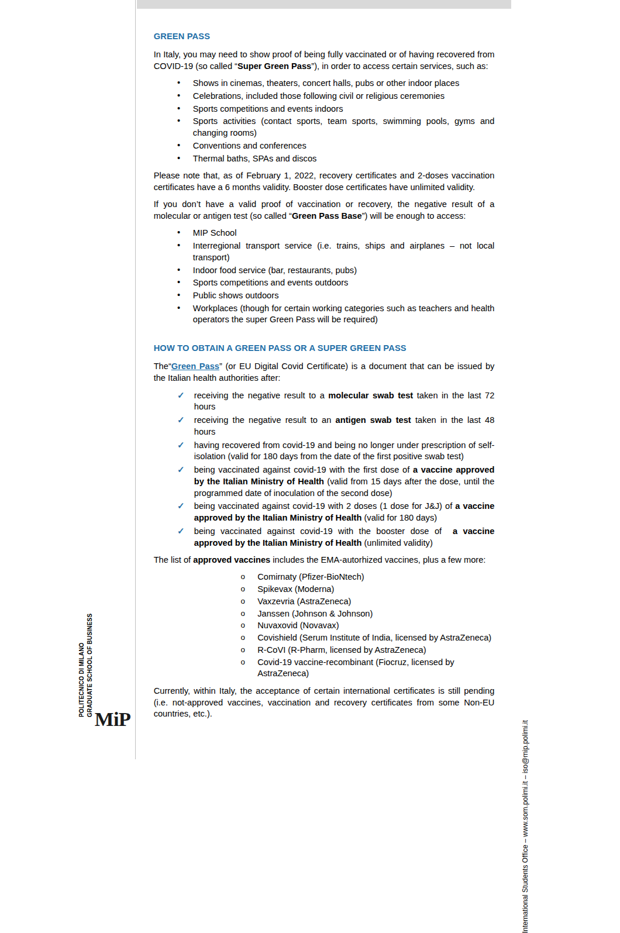POLITECNICO DI MILANO
GRADUATE SCHOOL OF BUSINESS
Mi P
International Students Office – www.som.polimi.it – iso@mip.polimi.it
GREEN PASS
In Italy, you may need to show proof of being fully vaccinated or of having recovered from COVID-19 (so called “Super Green Pass”), in order to access certain services, such as:
Shows in cinemas, theaters, concert halls, pubs or other indoor places
Celebrations, included those following civil or religious ceremonies
Sports competitions and events indoors
Sports activities (contact sports, team sports, swimming pools, gyms and changing rooms)
Conventions and conferences
Thermal baths, SPAs and discos
Please note that, as of February 1, 2022, recovery certificates and 2-doses vaccination certificates have a 6 months validity. Booster dose certificates have unlimited validity.
If you don’t have a valid proof of vaccination or recovery, the negative result of a molecular or antigen test (so called “Green Pass Base”) will be enough to access:
MIP School
Interregional transport service (i.e. trains, ships and airplanes – not local transport)
Indoor food service (bar, restaurants, pubs)
Sports competitions and events outdoors
Public shows outdoors
Workplaces (though for certain working categories such as teachers and health operators the super Green Pass will be required)
HOW TO OBTAIN A GREEN PASS OR A SUPER GREEN PASS
The“Green Pass” (or EU Digital Covid Certificate) is a document that can be issued by the Italian health authorities after:
receiving the negative result to a molecular swab test taken in the last 72 hours
receiving the negative result to an antigen swab test taken in the last 48 hours
having recovered from covid-19 and being no longer under prescription of self-isolation (valid for 180 days from the date of the first positive swab test)
being vaccinated against covid-19 with the first dose of a vaccine approved by the Italian Ministry of Health (valid from 15 days after the dose, until the programmed date of inoculation of the second dose)
being vaccinated against covid-19 with 2 doses (1 dose for J&J) of a vaccine approved by the Italian Ministry of Health (valid for 180 days)
being vaccinated against covid-19 with the booster dose of a vaccine approved by the Italian Ministry of Health (unlimited validity)
The list of approved vaccines includes the EMA-autorhized vaccines, plus a few more:
Comirnaty (Pfizer-BioNtech)
Spikevax (Moderna)
Vaxzevria (AstraZeneca)
Janssen (Johnson & Johnson)
Nuvaxovid (Novavax)
Covishield (Serum Institute of India, licensed by AstraZeneca)
R-CoVI (R-Pharm, licensed by AstraZeneca)
Covid-19 vaccine-recombinant (Fiocruz, licensed by AstraZeneca)
Currently, within Italy, the acceptance of certain international certificates is still pending (i.e. not-approved vaccines, vaccination and recovery certificates from some Non-EU countries, etc.).